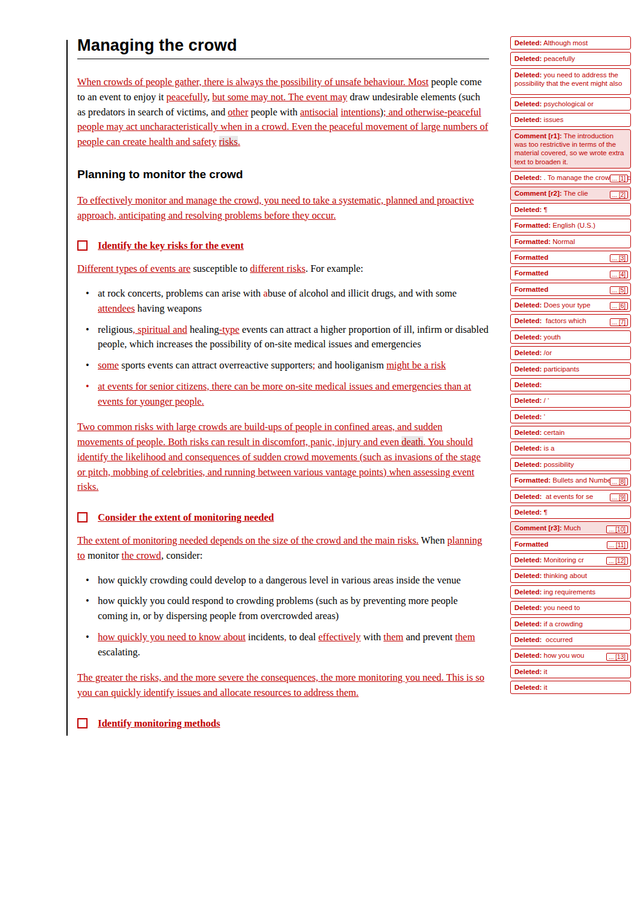Managing the crowd
When crowds of people gather, there is always the possibility of unsafe behaviour. Most people come to an event to enjoy it peacefully, but some may not. The event may draw undesirable elements (such as predators in search of victims, and other people with antisocial intentions); and otherwise-peaceful people may act uncharacteristically when in a crowd. Even the peaceful movement of large numbers of people can create health and safety risks.
Planning to monitor the crowd
To effectively monitor and manage the crowd, you need to take a systematic, planned and proactive approach, anticipating and resolving problems before they occur.
Identify the key risks for the event
Different types of events are susceptible to different risks. For example:
at rock concerts, problems can arise with abuse of alcohol and illicit drugs, and with some attendees having weapons
religious, spiritual and healing-type events can attract a higher proportion of ill, infirm or disabled people, which increases the possibility of on-site medical issues and emergencies
some sports events can attract overreactive supporters; and hooliganism might be a risk
at events for senior citizens, there can be more on-site medical issues and emergencies than at events for younger people.
Two common risks with large crowds are build-ups of people in confined areas, and sudden movements of people. Both risks can result in discomfort, panic, injury and even death. You should identify the likelihood and consequences of sudden crowd movements (such as invasions of the stage or pitch, mobbing of celebrities, and running between various vantage points) when assessing event risks.
Consider the extent of monitoring needed
The extent of monitoring needed depends on the size of the crowd and the main risks. When planning to monitor the crowd, consider:
how quickly crowding could develop to a dangerous level in various areas inside the venue
how quickly you could respond to crowding problems (such as by preventing more people coming in, or by dispersing people from overcrowded areas)
how quickly you need to know about incidents, to deal effectively with them and prevent them escalating.
The greater the risks, and the more severe the consequences, the more monitoring you need. This is so you can quickly identify issues and allocate resources to address them.
Identify monitoring methods
Deleted: Although most
Deleted: peacefully
Deleted: you need to address the possibility that the event might also
Deleted: psychological or
Deleted: issues
Comment [r1]: The introduction was too restrictive in terms of the material covered, so we wrote extra text to broaden it.
Deleted: . To manage the crowd effectively and to maintain a constant watch... [1]
Comment [r2]: The clie... [2]
Deleted: ¶
Formatted: English (U.S.)
Formatted: Normal
Formatted... [3]
Formatted... [4]
Formatted... [5]
Deleted: Does your type... [6]
Deleted: factors which... [7]
Deleted: youth
Deleted: /or
Deleted: participants
Deleted:
Deleted: / ‘
Deleted: ’
Deleted: certain
Deleted: is a
Deleted: possibility
Formatted: Bullets and Numbering... [8]
Deleted: at events for se... [9]
Deleted: ¶
Comment [r3]: Much... [10]
Formatted... [11]
Deleted: Monitoring cr... [12]
Deleted: thinking about
Deleted: ing requirements
Deleted: you need to
Deleted: if a crowding
Deleted: occurred
Deleted: how you wou... [13]
Deleted: it
Deleted: it